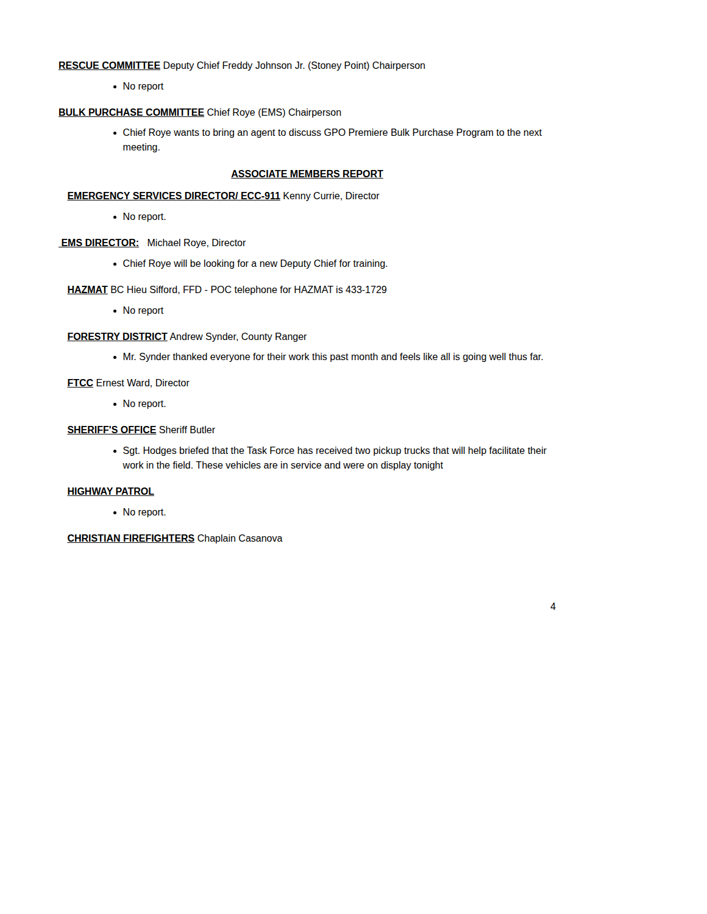RESCUE COMMITTEE Deputy Chief Freddy Johnson Jr. (Stoney Point) Chairperson
No report
BULK PURCHASE COMMITTEE Chief Roye (EMS) Chairperson
Chief Roye wants to bring an agent to discuss GPO Premiere Bulk Purchase Program to the next meeting.
ASSOCIATE MEMBERS REPORT
EMERGENCY SERVICES DIRECTOR/ ECC-911 Kenny Currie, Director
No report.
EMS DIRECTOR: Michael Roye, Director
Chief Roye will be looking for a new Deputy Chief for training.
HAZMAT BC Hieu Sifford, FFD - POC telephone for HAZMAT is 433-1729
No report
FORESTRY DISTRICT Andrew Synder, County Ranger
Mr. Synder thanked everyone for their work this past month and feels like all is going well thus far.
FTCC Ernest Ward, Director
No report.
SHERIFF'S OFFICE Sheriff Butler
Sgt. Hodges briefed that the Task Force has received two pickup trucks that will help facilitate their work in the field. These vehicles are in service and were on display tonight
HIGHWAY PATROL
No report.
CHRISTIAN FIREFIGHTERS Chaplain Casanova
4